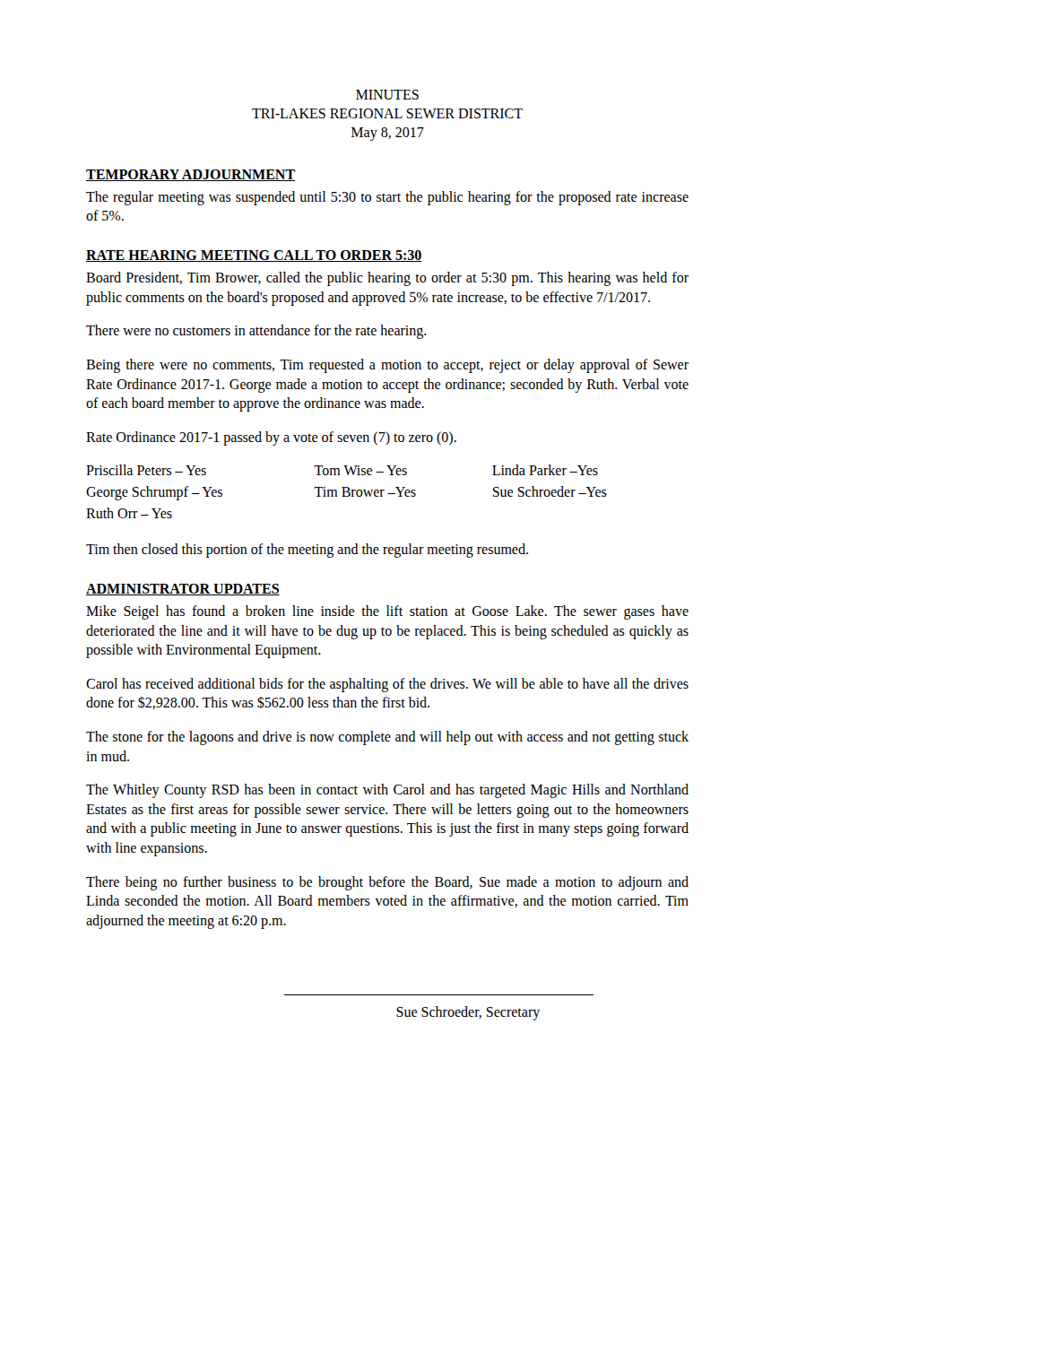MINUTES
TRI-LAKES REGIONAL SEWER DISTRICT
May 8, 2017
TEMPORARY ADJOURNMENT
The regular meeting was suspended until 5:30 to start the public hearing for the proposed rate increase of 5%.
RATE HEARING MEETING CALL TO ORDER 5:30
Board President, Tim Brower, called the public hearing to order at 5:30 pm. This hearing was held for public comments on the board's proposed and approved 5% rate increase, to be effective 7/1/2017.
There were no customers in attendance for the rate hearing.
Being there were no comments, Tim requested a motion to accept, reject or delay approval of Sewer Rate Ordinance 2017-1. George made a motion to accept the ordinance; seconded by Ruth. Verbal vote of each board member to approve the ordinance was made.
Rate Ordinance 2017-1 passed by a vote of seven (7) to zero (0).
| Priscilla Peters – Yes | Tom Wise – Yes | Linda Parker –Yes |
| George Schrumpf – Yes | Tim Brower –Yes | Sue Schroeder –Yes |
| Ruth Orr – Yes | | |
Tim then closed this portion of the meeting and the regular meeting resumed.
ADMINISTRATOR UPDATES
Mike Seigel has found a broken line inside the lift station at Goose Lake. The sewer gases have deteriorated the line and it will have to be dug up to be replaced. This is being scheduled as quickly as possible with Environmental Equipment.
Carol has received additional bids for the asphalting of the drives. We will be able to have all the drives done for $2,928.00. This was $562.00 less than the first bid.
The stone for the lagoons and drive is now complete and will help out with access and not getting stuck in mud.
The Whitley County RSD has been in contact with Carol and has targeted Magic Hills and Northland Estates as the first areas for possible sewer service. There will be letters going out to the homeowners and with a public meeting in June to answer questions. This is just the first in many steps going forward with line expansions.
There being no further business to be brought before the Board, Sue made a motion to adjourn and Linda seconded the motion. All Board members voted in the affirmative, and the motion carried. Tim adjourned the meeting at 6:20 p.m.
Sue Schroeder, Secretary